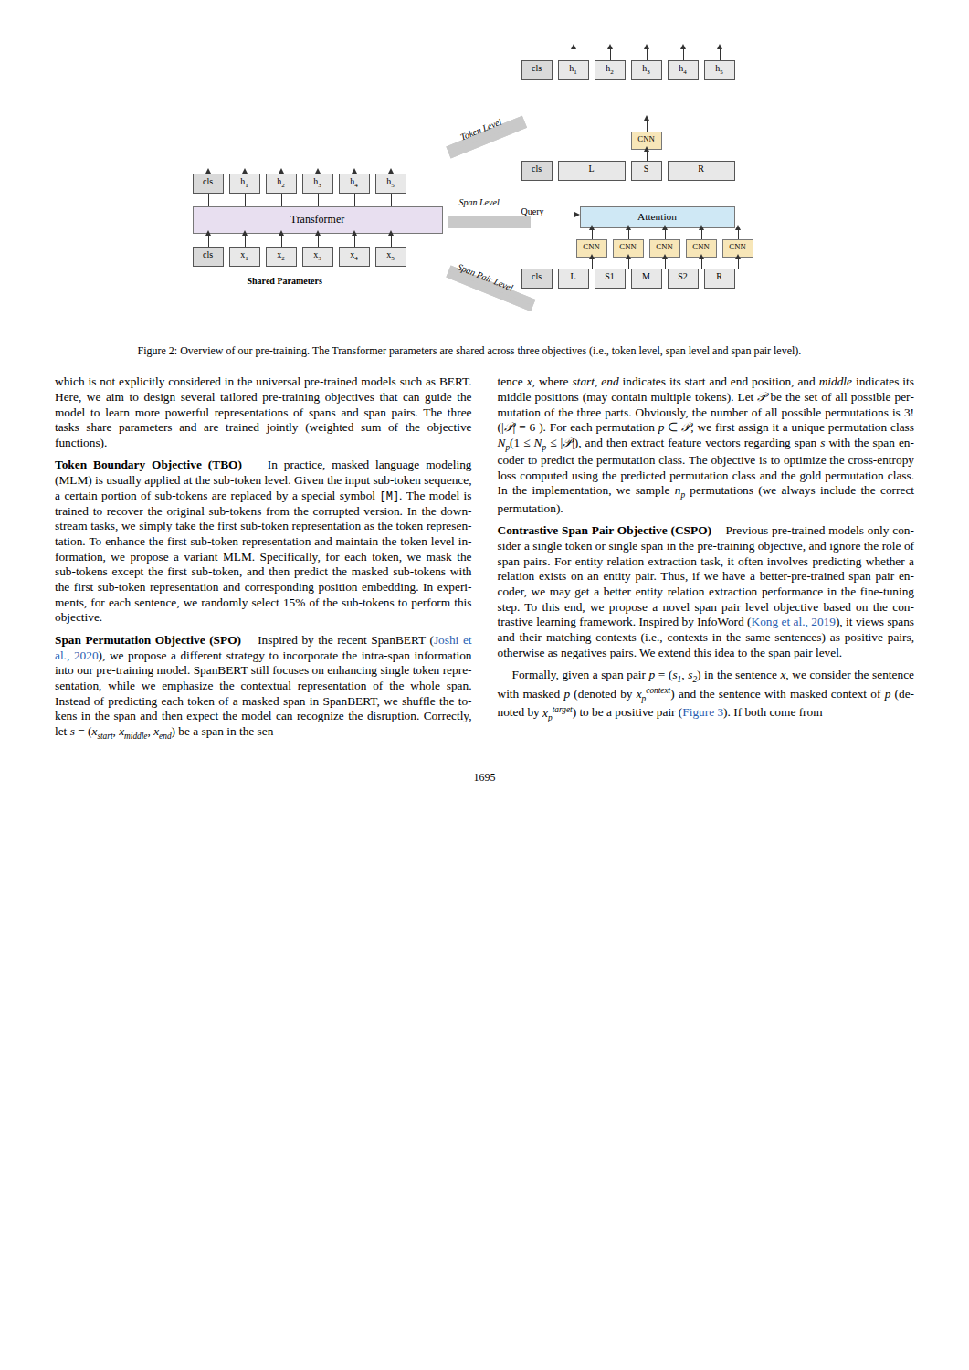cls
h1
h2
h3
h4
h5
Transformer
cls
x1
x2
x3
x4
x5
Shared Parameters
Token Level
Span Level
Span Pair Level
cls
h1
h2
h3
h4
h5
CNN
cls
L
S
R
Query
Attention
CNN
CNN
CNN
CNN
CNN
cls
L
S1
M
S2
R
Figure 2: Overview of our pre-training. The Transformer parameters are shared across three objectives (i.e., token level, span level and span pair level).
which is not explicitly considered in the universal pre-trained models such as BERT. Here, we aim to design several tailored pre-training objectives that can guide the model to learn more powerful representations of spans and span pairs. The three tasks share parameters and are trained jointly (weighted sum of the objective functions).
Token Boundary Objective (TBO) In practice, masked language modeling (MLM) is usually applied at the sub-token level. Given the input sub-token sequence, a certain portion of sub-tokens are replaced by a special symbol [M]. The model is trained to recover the original sub-tokens from the corrupted version. In the downstream tasks, we simply take the first sub-token representation as the token representation. To enhance the first sub-token representation and maintain the token level information, we propose a variant MLM. Specifically, for each token, we mask the sub-tokens except the first sub-token, and then predict the masked sub-tokens with the first sub-token representation and corresponding position embedding. In experiments, for each sentence, we randomly select 15% of the sub-tokens to perform this objective.
Span Permutation Objective (SPO) Inspired by the recent SpanBERT (Joshi et al., 2020), we propose a different strategy to incorporate the intra-span information into our pre-training model. SpanBERT still focuses on enhancing single token representation, while we emphasize the contextual representation of the whole span. Instead of predicting each token of a masked span in SpanBERT, we shuffle the tokens in the span and then expect the model can recognize the disruption. Correctly, let s = (xstart, xmiddle, xend) be a span in the sen-
tence x, where start, end indicates its start and end position, and middle indicates its middle positions (may contain multiple tokens). Let 𝒫 be the set of all possible permutation of the three parts. Obviously, the number of all possible permutations is 3! (|𝒫| = 6 ). For each permutation p ∈ 𝒫, we first assign it a unique permutation class Np(1 ≤ Np ≤ |𝒫|), and then extract feature vectors regarding span s with the span encoder to predict the permutation class. The objective is to optimize the cross-entropy loss computed using the predicted permutation class and the gold permutation class. In the implementation, we sample np permutations (we always include the correct permutation).
Contrastive Span Pair Objective (CSPO) Previous pre-trained models only consider a single token or single span in the pre-training objective, and ignore the role of span pairs. For entity relation extraction task, it often involves predicting whether a relation exists on an entity pair. Thus, if we have a better-pre-trained span pair encoder, we may get a better entity relation extraction performance in the fine-tuning step. To this end, we propose a novel span pair level objective based on the contrastive learning framework. Inspired by InfoWord (Kong et al., 2019), it views spans and their matching contexts (i.e., contexts in the same sentences) as positive pairs, otherwise as negatives pairs. We extend this idea to the span pair level.
Formally, given a span pair p = (s1, s2) in the sentence x, we consider the sentence with masked p (denoted by xpcontext) and the sentence with masked context of p (denoted by xptarget) to be a positive pair (Figure 3). If both come from
1695